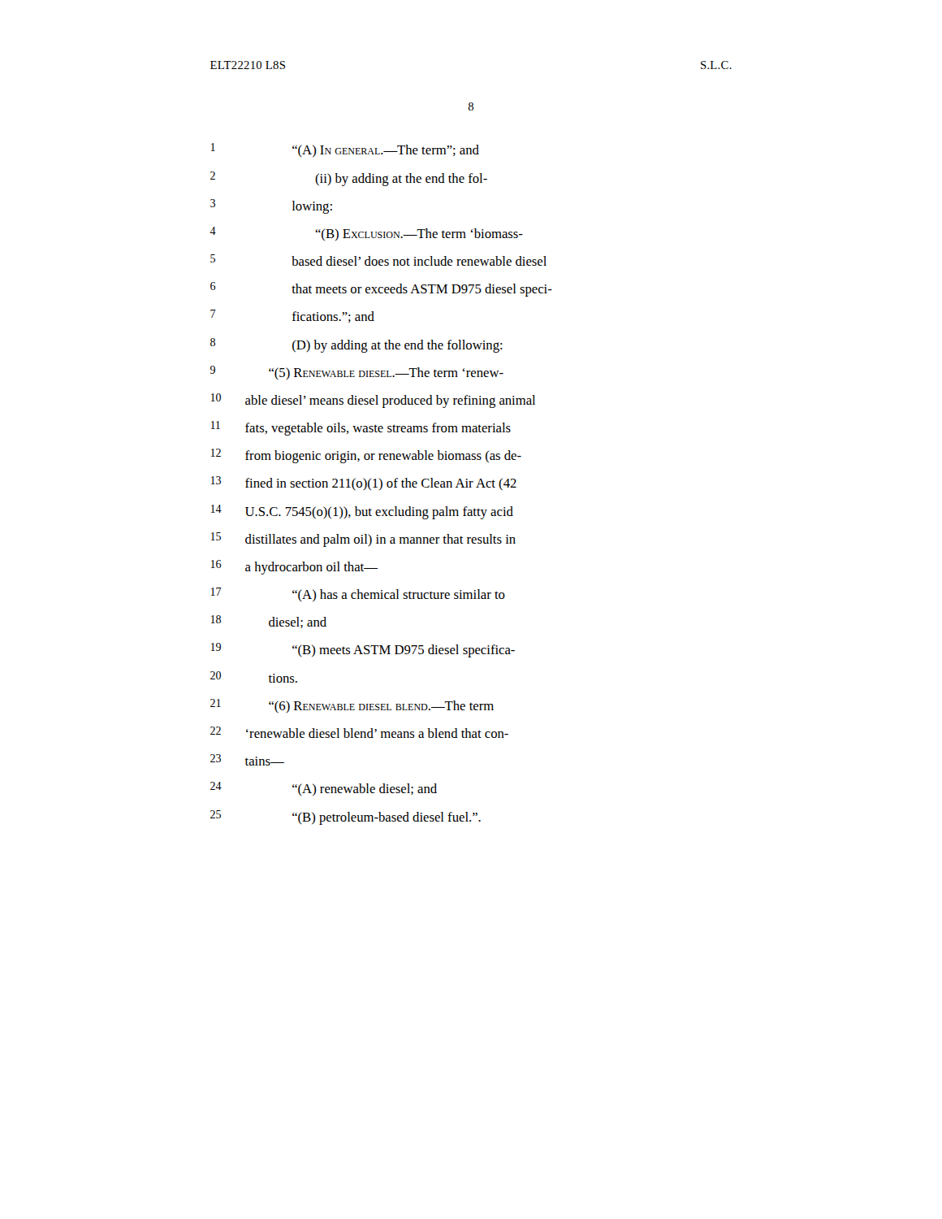ELT22210 L8S S.L.C.
8
| 1 | “(A) In general. —The term”; and |
| 2 | (ii) by adding at the end the fol- |
| 3 | lowing: |
| 4 | “(B) Exclusion. —The term ‘biomass- |
| 5 | based diesel’ does not include renewable diesel |
| 6 | that meets or exceeds ASTM D975 diesel speci- |
| 7 | fications.”; and |
| 8 | (D) by adding at the end the following: |
| 9 | “(5) Renewable diesel. —The term ‘renew- |
| 10 | able diesel’ means diesel produced by refining animal |
| 11 | fats, vegetable oils, waste streams from materials |
| 12 | from biogenic origin, or renewable biomass (as de- |
| 13 | fined in section 211(o)(1) of the Clean Air Act (42 |
| 14 | U.S.C. 7545(o)(1)), but excluding palm fatty acid |
| 15 | distillates and palm oil) in a manner that results in |
| 16 | a hydrocarbon oil that— |
| 17 | “(A) has a chemical structure similar to |
| 18 | diesel; and |
| 19 | “(B) meets ASTM D975 diesel specifica- |
| 20 | tions. |
| 21 | “(6) Renewable diesel blend. —The term |
| 22 | ‘renewable diesel blend’ means a blend that con- |
| 23 | tains— |
| 24 | “(A) renewable diesel; and |
| 25 | “(B) petroleum-based diesel fuel.”. |